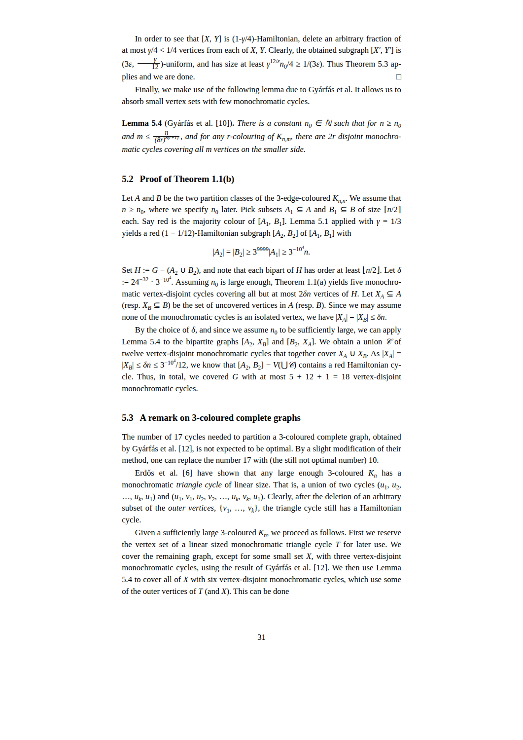In order to see that [X, Y] is (1-γ/4)-Hamiltonian, delete an arbitrary fraction of at most γ/4 < 1/4 vertices from each of X, Y. Clearly, the obtained subgraph [X′, Y′] is (3ε, γ 12)-uniform, and has size at least γ12/εn0/4 ≥ 1/(3ε). Thus Theorem 5.3 applies and we are done. □
Finally, we make use of the following lemma due to Gyárfás et al. It allows us to absorb small vertex sets with few monochromatic cycles.
Lemma 5.4 (Gyárfás et al. [10]). There is a constant n0 ∈ ℕ such that for n ≥ n0 and m ≤ n(8r)8(r+1), and for any r-colouring of Kn,m, there are 2r disjoint monochromatic cycles covering all m vertices on the smaller side.
5.2 Proof of Theorem 1.1(b)
Let A and B be the two partition classes of the 3-edge-coloured Kn,n. We assume that n ≥ n0, where we specify n0 later. Pick subsets A1 ⊆ A and B1 ⊆ B of size ⌈n/2⌉ each. Say red is the majority colour of [A1, B1]. Lemma 5.1 applied with γ = 1/3 yields a red (1 − 1/12)-Hamiltonian subgraph [A2, B2] of [A1, B1] with
|A2| = |B2| ≥ 39999|A1| ≥ 3−104n.
Set H := G − (A2 ∪ B2), and note that each bipart of H has order at least ⌊n/2⌋. Let δ := 24−32 · 3−104. Assuming n0 is large enough, Theorem 1.1(a) yields five monochromatic vertex-disjoint cycles covering all but at most 2δn vertices of H. Let XA ⊆ A (resp. XB ⊆ B) be the set of uncovered vertices in A (resp. B). Since we may assume none of the monochromatic cycles is an isolated vertex, we have |XA| = |XB| ≤ δn.
By the choice of δ, and since we assume n0 to be sufficiently large, we can apply Lemma 5.4 to the bipartite graphs [A2, XB] and [B2, XA]. We obtain a union 𝒞 of twelve vertex-disjoint monochromatic cycles that together cover XA ∪ XB. As |XA| = |XB| ≤ δn ≤ 3−104/12, we know that [A2, B2] − V(⋃𝒞) contains a red Hamiltonian cycle. Thus, in total, we covered G with at most 5 + 12 + 1 = 18 vertex-disjoint monochromatic cycles.
5.3 A remark on 3-coloured complete graphs
The number of 17 cycles needed to partition a 3-coloured complete graph, obtained by Gyárfás et al. [12], is not expected to be optimal. By a slight modification of their method, one can replace the number 17 with (the still not optimal number) 10.
Erdős et al. [6] have shown that any large enough 3-coloured Kn has a monochromatic triangle cycle of linear size. That is, a union of two cycles (u1, u2, …, uk, u1) and (u1, v1, u2, v2, …, uk, vk, u1). Clearly, after the deletion of an arbitrary subset of the outer vertices, {v1, …, vk}, the triangle cycle still has a Hamiltonian cycle.
Given a sufficiently large 3-coloured Kn, we proceed as follows. First we reserve the vertex set of a linear sized monochromatic triangle cycle T for later use. We cover the remaining graph, except for some small set X, with three vertex-disjoint monochromatic cycles, using the result of Gyárfás et al. [12]. We then use Lemma 5.4 to cover all of X with six vertex-disjoint monochromatic cycles, which use some of the outer vertices of T (and X). This can be done
31